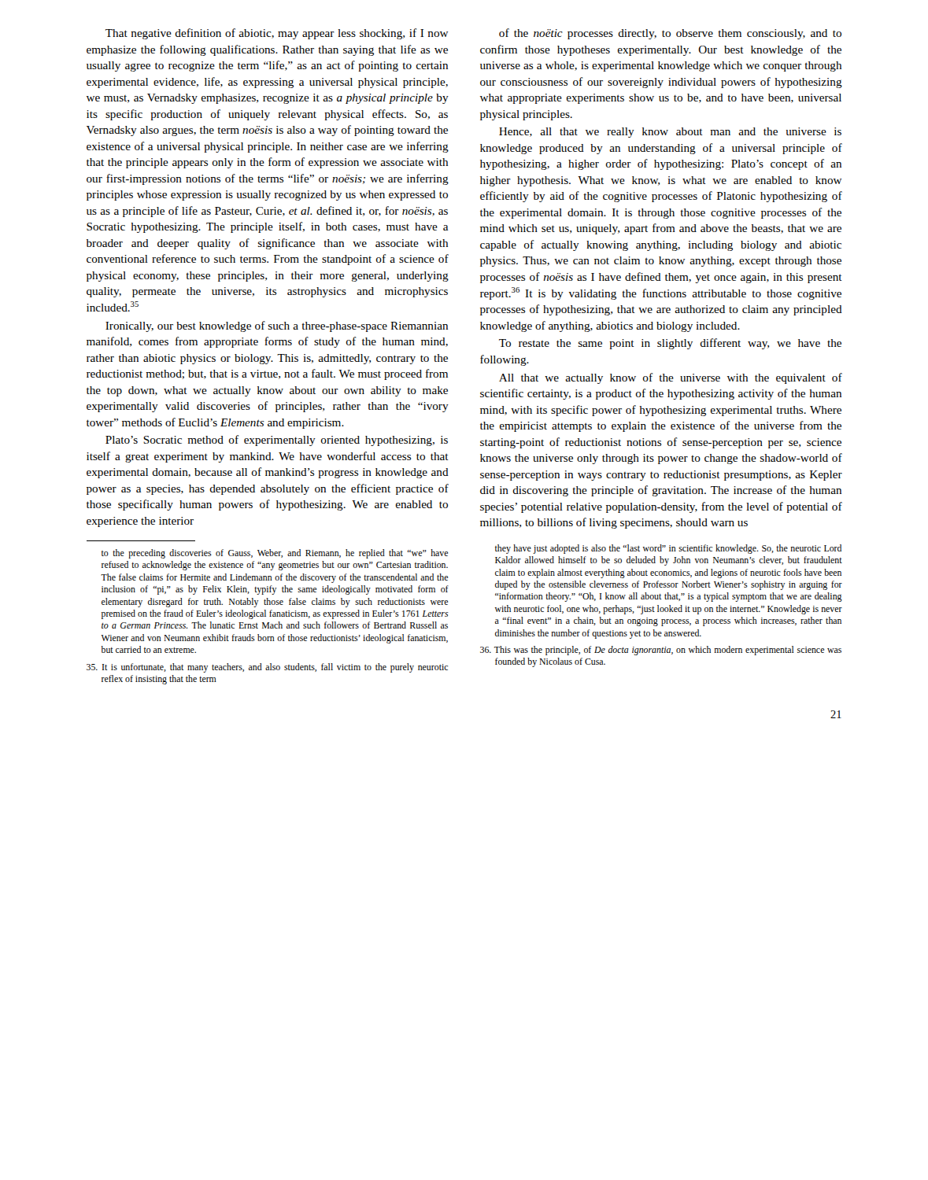That negative definition of abiotic, may appear less shocking, if I now emphasize the following qualifications. Rather than saying that life as we usually agree to recognize the term “life,” as an act of pointing to certain experimental evidence, life, as expressing a universal physical principle, we must, as Vernadsky emphasizes, recognize it as a physical principle by its specific production of uniquely relevant physical effects. So, as Vernadsky also argues, the term noësis is also a way of pointing toward the existence of a universal physical principle. In neither case are we inferring that the principle appears only in the form of expression we associate with our first-impression notions of the terms “life” or noësis; we are inferring principles whose expression is usually recognized by us when expressed to us as a principle of life as Pasteur, Curie, et al. defined it, or, for noësis, as Socratic hypothesizing. The principle itself, in both cases, must have a broader and deeper quality of significance than we associate with conventional reference to such terms. From the standpoint of a science of physical economy, these principles, in their more general, underlying quality, permeate the universe, its astrophysics and microphysics included.35
Ironically, our best knowledge of such a three-phase-space Riemannian manifold, comes from appropriate forms of study of the human mind, rather than abiotic physics or biology. This is, admittedly, contrary to the reductionist method; but, that is a virtue, not a fault. We must proceed from the top down, what we actually know about our own ability to make experimentally valid discoveries of principles, rather than the “ivory tower” methods of Euclid’s Elements and empiricism.
Plato’s Socratic method of experimentally oriented hypothesizing, is itself a great experiment by mankind. We have wonderful access to that experimental domain, because all of mankind’s progress in knowledge and power as a species, has depended absolutely on the efficient practice of those specifically human powers of hypothesizing. We are enabled to experience the interior
to the preceding discoveries of Gauss, Weber, and Riemann, he replied that “we” have refused to acknowledge the existence of “any geometries but our own” Cartesian tradition. The false claims for Hermite and Lindemann of the discovery of the transcendental and the inclusion of “pi,” as by Felix Klein, typify the same ideologically motivated form of elementary disregard for truth. Notably those false claims by such reductionists were premised on the fraud of Euler’s ideological fanaticism, as expressed in Euler’s 1761 Letters to a German Princess. The lunatic Ernst Mach and such followers of Bertrand Russell as Wiener and von Neumann exhibit frauds born of those reductionists’ ideological fanaticism, but carried to an extreme.
35. It is unfortunate, that many teachers, and also students, fall victim to the purely neurotic reflex of insisting that the term
of the noëtic processes directly, to observe them consciously, and to confirm those hypotheses experimentally. Our best knowledge of the universe as a whole, is experimental knowledge which we conquer through our consciousness of our sovereignly individual powers of hypothesizing what appropriate experiments show us to be, and to have been, universal physical principles.
Hence, all that we really know about man and the universe is knowledge produced by an understanding of a universal principle of hypothesizing, a higher order of hypothesizing: Plato’s concept of an higher hypothesis. What we know, is what we are enabled to know efficiently by aid of the cognitive processes of Platonic hypothesizing of the experimental domain. It is through those cognitive processes of the mind which set us, uniquely, apart from and above the beasts, that we are capable of actually knowing anything, including biology and abiotic physics. Thus, we can not claim to know anything, except through those processes of noësis as I have defined them, yet once again, in this present report.36 It is by validating the functions attributable to those cognitive processes of hypothesizing, that we are authorized to claim any principled knowledge of anything, abiotics and biology included.
To restate the same point in slightly different way, we have the following.
All that we actually know of the universe with the equivalent of scientific certainty, is a product of the hypothesizing activity of the human mind, with its specific power of hypothesizing experimental truths. Where the empiricist attempts to explain the existence of the universe from the starting-point of reductionist notions of sense-perception per se, science knows the universe only through its power to change the shadow-world of sense-perception in ways contrary to reductionist presumptions, as Kepler did in discovering the principle of gravitation. The increase of the human species’ potential relative population-density, from the level of potential of millions, to billions of living specimens, should warn us
they have just adopted is also the “last word” in scientific knowledge. So, the neurotic Lord Kaldor allowed himself to be so deluded by John von Neumann’s clever, but fraudulent claim to explain almost everything about economics, and legions of neurotic fools have been duped by the ostensible cleverness of Professor Norbert Wiener’s sophistry in arguing for “information theory.” “Oh, I know all about that,” is a typical symptom that we are dealing with neurotic fool, one who, perhaps, “just looked it up on the internet.” Knowledge is never a “final event” in a chain, but an ongoing process, a process which increases, rather than diminishes the number of questions yet to be answered.
36. This was the principle, of De docta ignorantia, on which modern experimental science was founded by Nicolaus of Cusa.
21